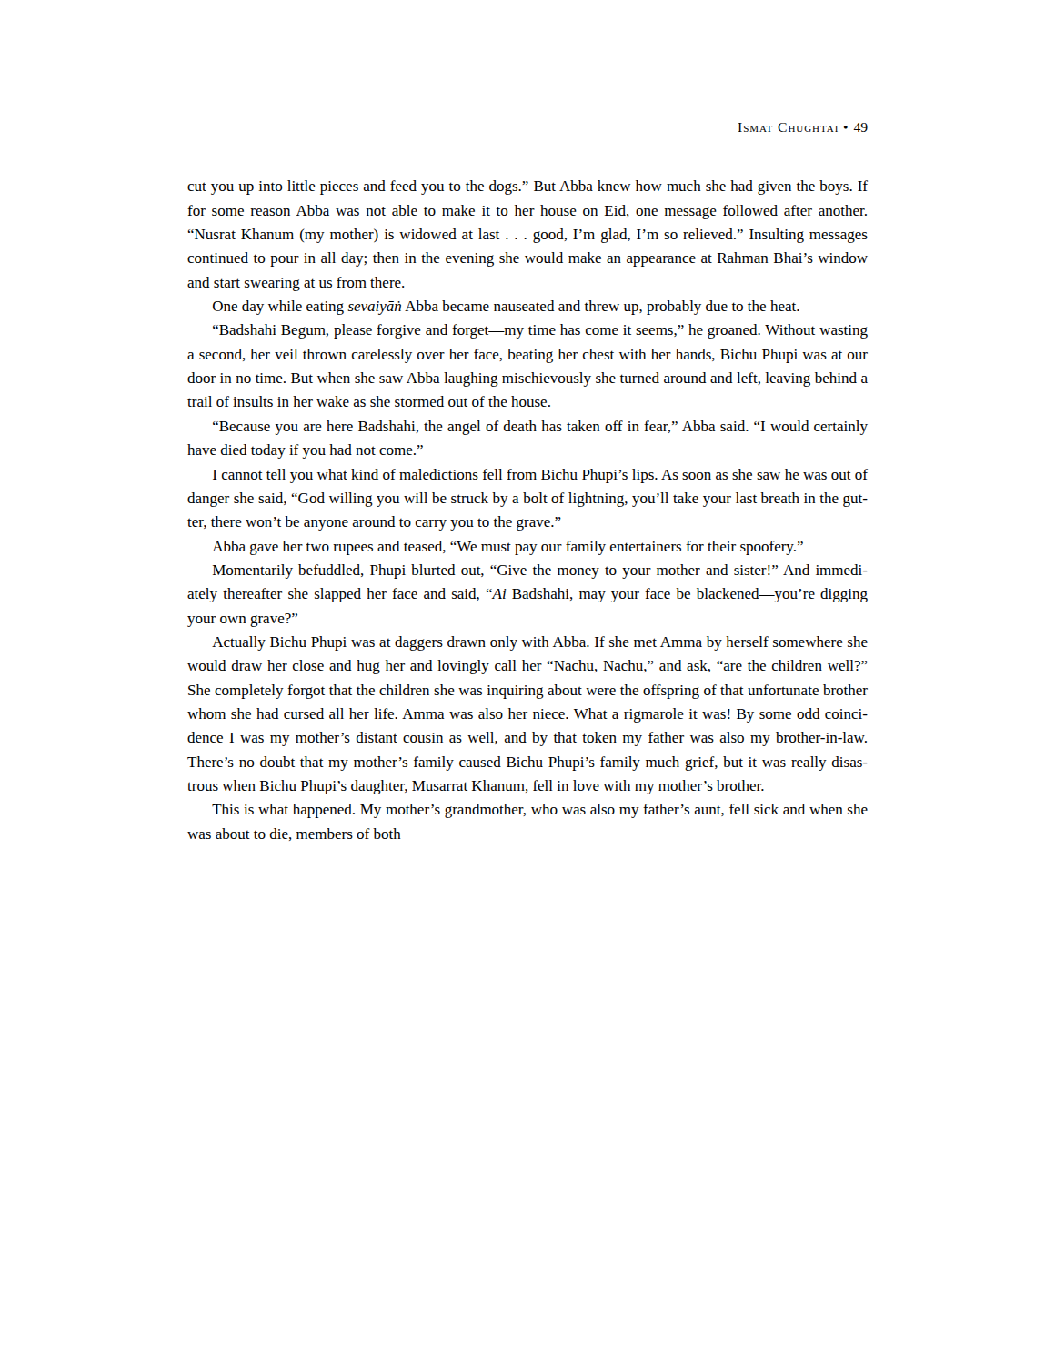Ismat Chughtai • 49
cut you up into little pieces and feed you to the dogs.” But Abba knew how much she had given the boys. If for some reason Abba was not able to make it to her house on Eid, one message followed after another. “Nusrat Khanum (my mother) is widowed at last . . . good, I’m glad, I’m so relieved.” Insulting messages continued to pour in all day; then in the evening she would make an appearance at Rahman Bhai’s window and start swearing at us from there.
One day while eating sevaiyāṅ Abba became nauseated and threw up, probably due to the heat.
“Badshahi Begum, please forgive and forget—my time has come it seems,” he groaned. Without wasting a second, her veil thrown carelessly over her face, beating her chest with her hands, Bichu Phupi was at our door in no time. But when she saw Abba laughing mischievously she turned around and left, leaving behind a trail of insults in her wake as she stormed out of the house.
“Because you are here Badshahi, the angel of death has taken off in fear,” Abba said. “I would certainly have died today if you had not come.”
I cannot tell you what kind of maledictions fell from Bichu Phupi’s lips. As soon as she saw he was out of danger she said, “God willing you will be struck by a bolt of lightning, you’ll take your last breath in the gutter, there won’t be anyone around to carry you to the grave.”
Abba gave her two rupees and teased, “We must pay our family entertainers for their spoofery.”
Momentarily befuddled, Phupi blurted out, “Give the money to your mother and sister!” And immediately thereafter she slapped her face and said, “Ai Badshahi, may your face be blackened—you’re digging your own grave?”
Actually Bichu Phupi was at daggers drawn only with Abba. If she met Amma by herself somewhere she would draw her close and hug her and lovingly call her “Nachu, Nachu,” and ask, “are the children well?” She completely forgot that the children she was inquiring about were the offspring of that unfortunate brother whom she had cursed all her life. Amma was also her niece. What a rigmarole it was! By some odd coincidence I was my mother’s distant cousin as well, and by that token my father was also my brother-in-law. There’s no doubt that my mother’s family caused Bichu Phupi’s family much grief, but it was really disastrous when Bichu Phupi’s daughter, Musarrat Khanum, fell in love with my mother’s brother.
This is what happened. My mother’s grandmother, who was also my father’s aunt, fell sick and when she was about to die, members of both